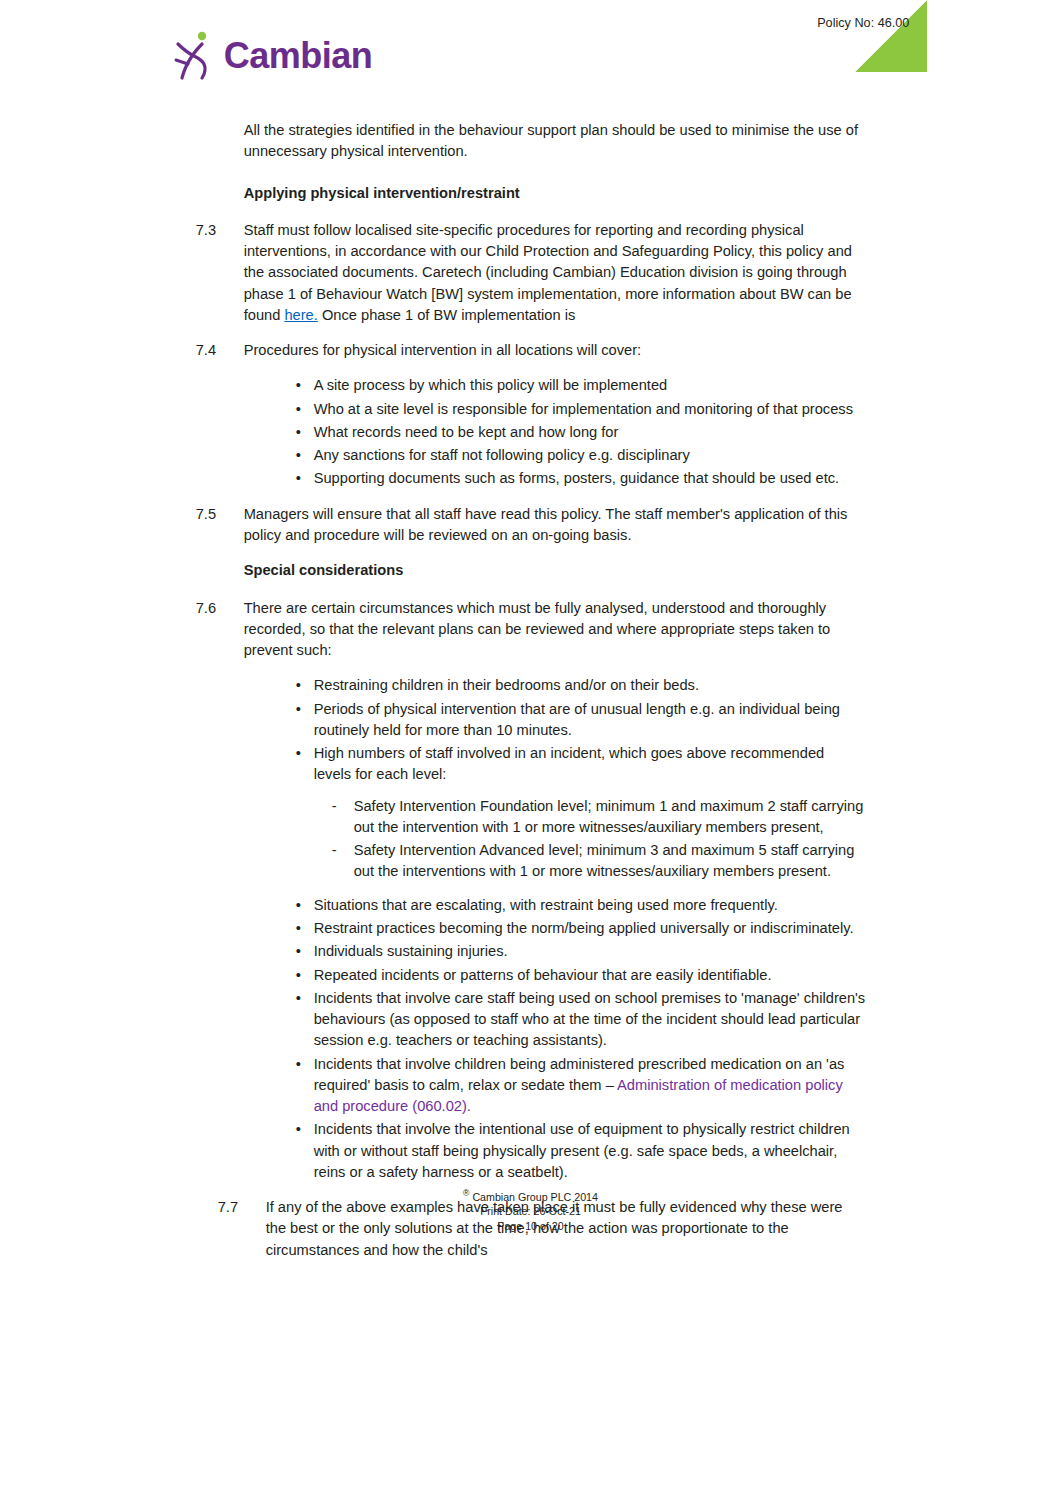Policy No: 46.00
Cambian
All the strategies identified in the behaviour support plan should be used to minimise the use of unnecessary physical intervention.
Applying physical intervention/restraint
7.3
Staff must follow localised site-specific procedures for reporting and recording physical interventions, in accordance with our Child Protection and Safeguarding Policy, this policy and the associated documents. Caretech (including Cambian) Education division is going through phase 1 of Behaviour Watch [BW] system implementation, more information about BW can be found here. Once phase 1 of BW implementation is
7.4
Procedures for physical intervention in all locations will cover:
A site process by which this policy will be implemented
Who at a site level is responsible for implementation and monitoring of that process
What records need to be kept and how long for
Any sanctions for staff not following policy e.g. disciplinary
Supporting documents such as forms, posters, guidance that should be used etc.
7.5
Managers will ensure that all staff have read this policy. The staff member's application of this policy and procedure will be reviewed on an on-going basis.
Special considerations
7.6
There are certain circumstances which must be fully analysed, understood and thoroughly recorded, so that the relevant plans can be reviewed and where appropriate steps taken to prevent such:
Restraining children in their bedrooms and/or on their beds.
Periods of physical intervention that are of unusual length e.g. an individual being routinely held for more than 10 minutes.
High numbers of staff involved in an incident, which goes above recommended levels for each level:
Safety Intervention Foundation level; minimum 1 and maximum 2 staff carrying out the intervention with 1 or more witnesses/auxiliary members present,
Safety Intervention Advanced level; minimum 3 and maximum 5 staff carrying out the interventions with 1 or more witnesses/auxiliary members present.
Situations that are escalating, with restraint being used more frequently.
Restraint practices becoming the norm/being applied universally or indiscriminately.
Individuals sustaining injuries.
Repeated incidents or patterns of behaviour that are easily identifiable.
Incidents that involve care staff being used on school premises to 'manage' children's behaviours (as opposed to staff who at the time of the incident should lead particular session e.g. teachers or teaching assistants).
Incidents that involve children being administered prescribed medication on an 'as required' basis to calm, relax or sedate them – Administration of medication policy and procedure (060.02).
Incidents that involve the intentional use of equipment to physically restrict children with or without staff being physically present (e.g. safe space beds, a wheelchair, reins or a safety harness or a seatbelt).
7.7
If any of the above examples have taken place it must be fully evidenced why these were the best or the only solutions at the time, how the action was proportionate to the circumstances and how the child's
® Cambian Group PLC 2014
Print Date: 26-Oct-21
Page 10 of 20